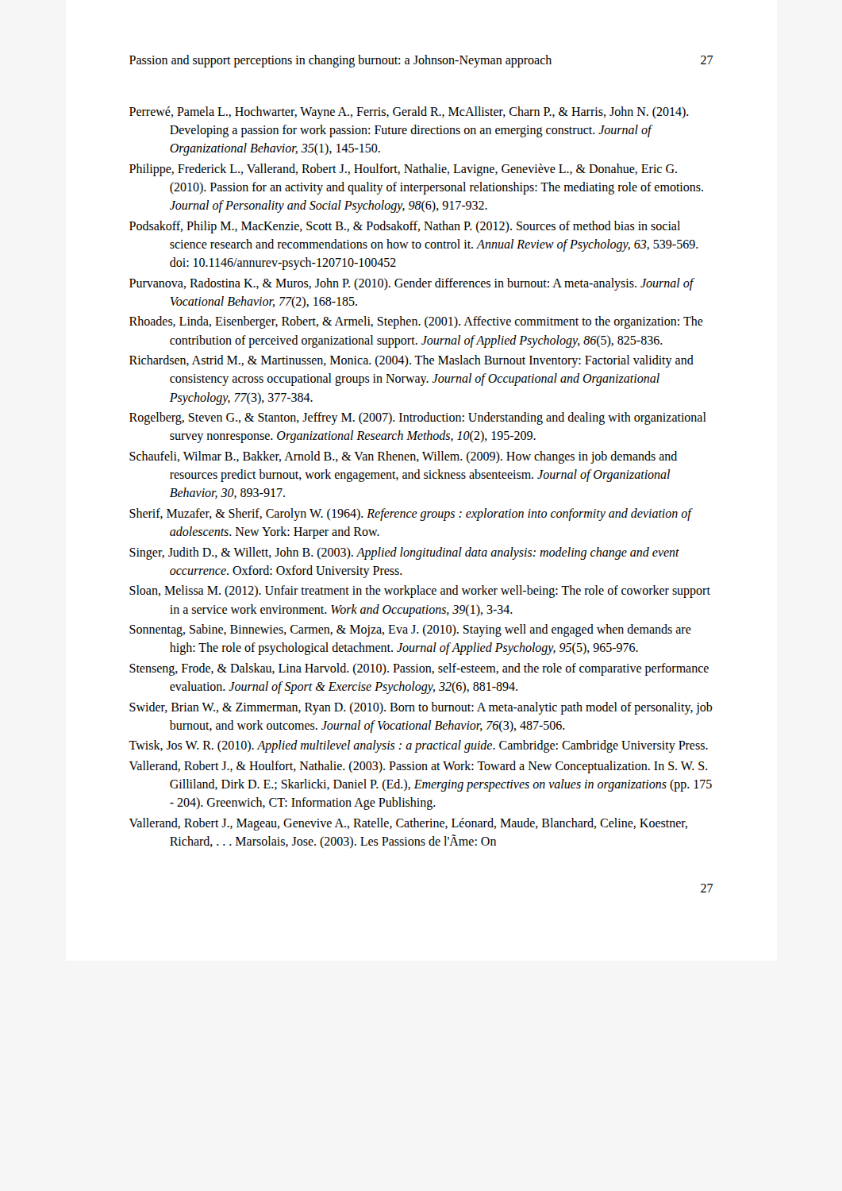Passion and support perceptions in changing burnout: a Johnson-Neyman approach 27
Perrewé, Pamela L., Hochwarter, Wayne A., Ferris, Gerald R., McAllister, Charn P., & Harris, John N. (2014). Developing a passion for work passion: Future directions on an emerging construct. Journal of Organizational Behavior, 35(1), 145-150.
Philippe, Frederick L., Vallerand, Robert J., Houlfort, Nathalie, Lavigne, Geneviève L., & Donahue, Eric G. (2010). Passion for an activity and quality of interpersonal relationships: The mediating role of emotions. Journal of Personality and Social Psychology, 98(6), 917-932.
Podsakoff, Philip M., MacKenzie, Scott B., & Podsakoff, Nathan P. (2012). Sources of method bias in social science research and recommendations on how to control it. Annual Review of Psychology, 63, 539-569. doi: 10.1146/annurev-psych-120710-100452
Purvanova, Radostina K., & Muros, John P. (2010). Gender differences in burnout: A meta-analysis. Journal of Vocational Behavior, 77(2), 168-185.
Rhoades, Linda, Eisenberger, Robert, & Armeli, Stephen. (2001). Affective commitment to the organization: The contribution of perceived organizational support. Journal of Applied Psychology, 86(5), 825-836.
Richardsen, Astrid M., & Martinussen, Monica. (2004). The Maslach Burnout Inventory: Factorial validity and consistency across occupational groups in Norway. Journal of Occupational and Organizational Psychology, 77(3), 377-384.
Rogelberg, Steven G., & Stanton, Jeffrey M. (2007). Introduction: Understanding and dealing with organizational survey nonresponse. Organizational Research Methods, 10(2), 195-209.
Schaufeli, Wilmar B., Bakker, Arnold B., & Van Rhenen, Willem. (2009). How changes in job demands and resources predict burnout, work engagement, and sickness absenteeism. Journal of Organizational Behavior, 30, 893-917.
Sherif, Muzafer, & Sherif, Carolyn W. (1964). Reference groups : exploration into conformity and deviation of adolescents. New York: Harper and Row.
Singer, Judith D., & Willett, John B. (2003). Applied longitudinal data analysis: modeling change and event occurrence. Oxford: Oxford University Press.
Sloan, Melissa M. (2012). Unfair treatment in the workplace and worker well-being: The role of coworker support in a service work environment. Work and Occupations, 39(1), 3-34.
Sonnentag, Sabine, Binnewies, Carmen, & Mojza, Eva J. (2010). Staying well and engaged when demands are high: The role of psychological detachment. Journal of Applied Psychology, 95(5), 965-976.
Stenseng, Frode, & Dalskau, Lina Harvold. (2010). Passion, self-esteem, and the role of comparative performance evaluation. Journal of Sport & Exercise Psychology, 32(6), 881-894.
Swider, Brian W., & Zimmerman, Ryan D. (2010). Born to burnout: A meta-analytic path model of personality, job burnout, and work outcomes. Journal of Vocational Behavior, 76(3), 487-506.
Twisk, Jos W. R. (2010). Applied multilevel analysis : a practical guide. Cambridge: Cambridge University Press.
Vallerand, Robert J., & Houlfort, Nathalie. (2003). Passion at Work: Toward a New Conceptualization. In S. W. S. Gilliland, Dirk D. E.; Skarlicki, Daniel P. (Ed.), Emerging perspectives on values in organizations (pp. 175 - 204). Greenwich, CT: Information Age Publishing.
Vallerand, Robert J., Mageau, Genevive A., Ratelle, Catherine, Léonard, Maude, Blanchard, Celine, Koestner, Richard, . . . Marsolais, Jose. (2003). Les Passions de l'Ãme: On
27